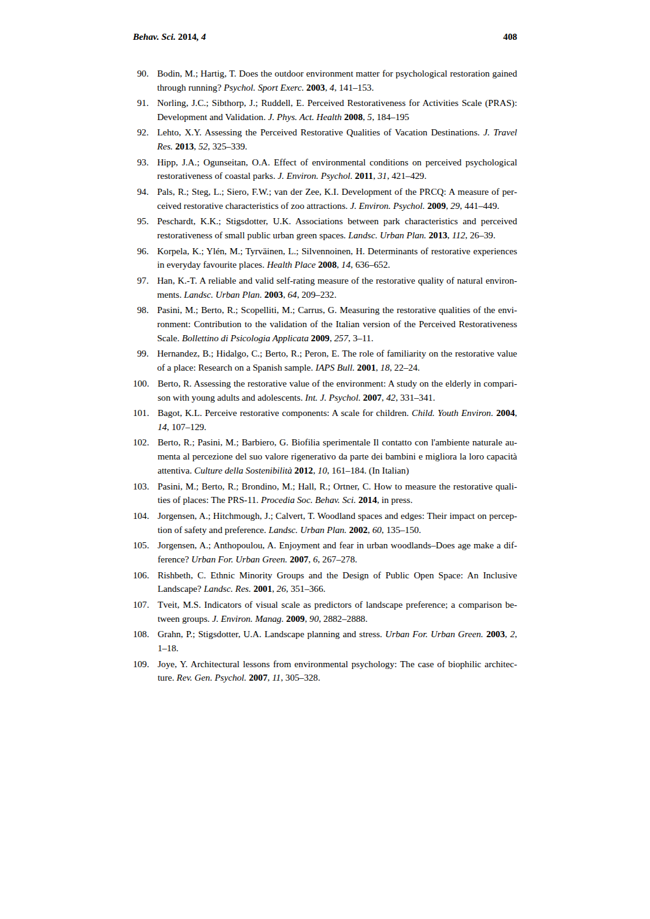Behav. Sci. 2014, 4 408
90. Bodin, M.; Hartig, T. Does the outdoor environment matter for psychological restoration gained through running? Psychol. Sport Exerc. 2003, 4, 141–153.
91. Norling, J.C.; Sibthorp, J.; Ruddell, E. Perceived Restorativeness for Activities Scale (PRAS): Development and Validation. J. Phys. Act. Health 2008, 5, 184–195
92. Lehto, X.Y. Assessing the Perceived Restorative Qualities of Vacation Destinations. J. Travel Res. 2013, 52, 325–339.
93. Hipp, J.A.; Ogunseitan, O.A. Effect of environmental conditions on perceived psychological restorativeness of coastal parks. J. Environ. Psychol. 2011, 31, 421–429.
94. Pals, R.; Steg, L.; Siero, F.W.; van der Zee, K.I. Development of the PRCQ: A measure of perceived restorative characteristics of zoo attractions. J. Environ. Psychol. 2009, 29, 441–449.
95. Peschardt, K.K.; Stigsdotter, U.K. Associations between park characteristics and perceived restorativeness of small public urban green spaces. Landsc. Urban Plan. 2013, 112, 26–39.
96. Korpela, K.; Ylén, M.; Tyrväinen, L.; Silvennoinen, H. Determinants of restorative experiences in everyday favourite places. Health Place 2008, 14, 636–652.
97. Han, K.-T. A reliable and valid self-rating measure of the restorative quality of natural environments. Landsc. Urban Plan. 2003, 64, 209–232.
98. Pasini, M.; Berto, R.; Scopelliti, M.; Carrus, G. Measuring the restorative qualities of the environment: Contribution to the validation of the Italian version of the Perceived Restorativeness Scale. Bollettino di Psicologia Applicata 2009, 257, 3–11.
99. Hernandez, B.; Hidalgo, C.; Berto, R.; Peron, E. The role of familiarity on the restorative value of a place: Research on a Spanish sample. IAPS Bull. 2001, 18, 22–24.
100. Berto, R. Assessing the restorative value of the environment: A study on the elderly in comparison with young adults and adolescents. Int. J. Psychol. 2007, 42, 331–341.
101. Bagot, K.L. Perceive restorative components: A scale for children. Child. Youth Environ. 2004, 14, 107–129.
102. Berto, R.; Pasini, M.; Barbiero, G. Biofilia sperimentale Il contatto con l'ambiente naturale aumenta al percezione del suo valore rigenerativo da parte dei bambini e migliora la loro capacità attentiva. Culture della Sostenibilità 2012, 10, 161–184. (In Italian)
103. Pasini, M.; Berto, R.; Brondino, M.; Hall, R.; Ortner, C. How to measure the restorative qualities of places: The PRS-11. Procedia Soc. Behav. Sci. 2014, in press.
104. Jorgensen, A.; Hitchmough, J.; Calvert, T. Woodland spaces and edges: Their impact on perception of safety and preference. Landsc. Urban Plan. 2002, 60, 135–150.
105. Jorgensen, A.; Anthopoulou, A. Enjoyment and fear in urban woodlands–Does age make a difference? Urban For. Urban Green. 2007, 6, 267–278.
106. Rishbeth, C. Ethnic Minority Groups and the Design of Public Open Space: An Inclusive Landscape? Landsc. Res. 2001, 26, 351–366.
107. Tveit, M.S. Indicators of visual scale as predictors of landscape preference; a comparison between groups. J. Environ. Manag. 2009, 90, 2882–2888.
108. Grahn, P.; Stigsdotter, U.A. Landscape planning and stress. Urban For. Urban Green. 2003, 2, 1–18.
109. Joye, Y. Architectural lessons from environmental psychology: The case of biophilic architecture. Rev. Gen. Psychol. 2007, 11, 305–328.